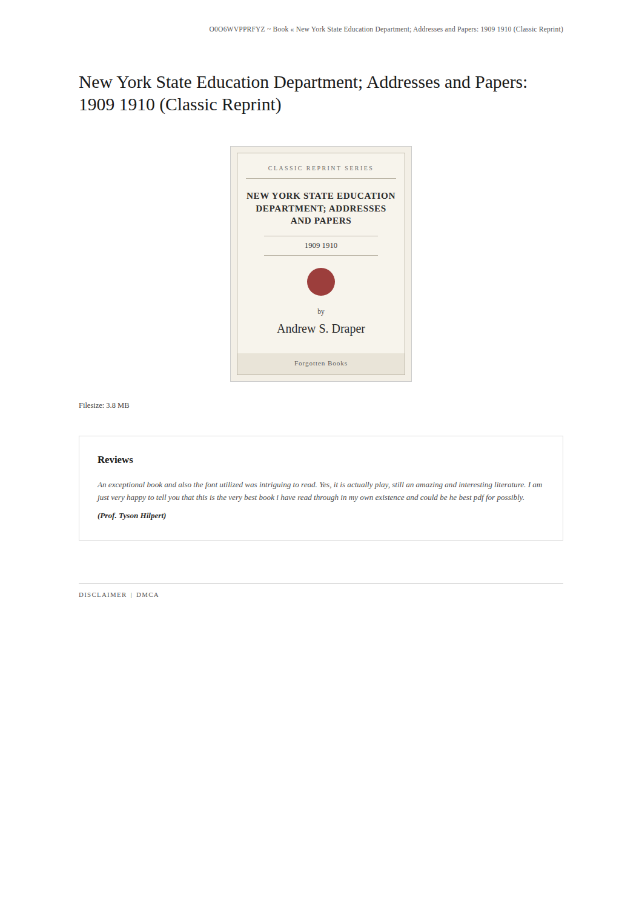O0O6WVPPRFYZ ~ Book « New York State Education Department; Addresses and Papers: 1909 1910 (Classic Reprint)
New York State Education Department; Addresses and Papers: 1909 1910 (Classic Reprint)
Classic Reprint Series
New York State Education Department; Addresses and Papers
1909 1910
by
Andrew S. Draper
Forgotten Books
Filesize: 3.8 MB
Reviews
An exceptional book and also the font utilized was intriguing to read. Yes, it is actually play, still an amazing and interesting literature. I am just very happy to tell you that this is the very best book i have read through in my own existence and could be he best pdf for possibly.
(Prof. Tyson Hilpert)
DISCLAIMER|DMCA